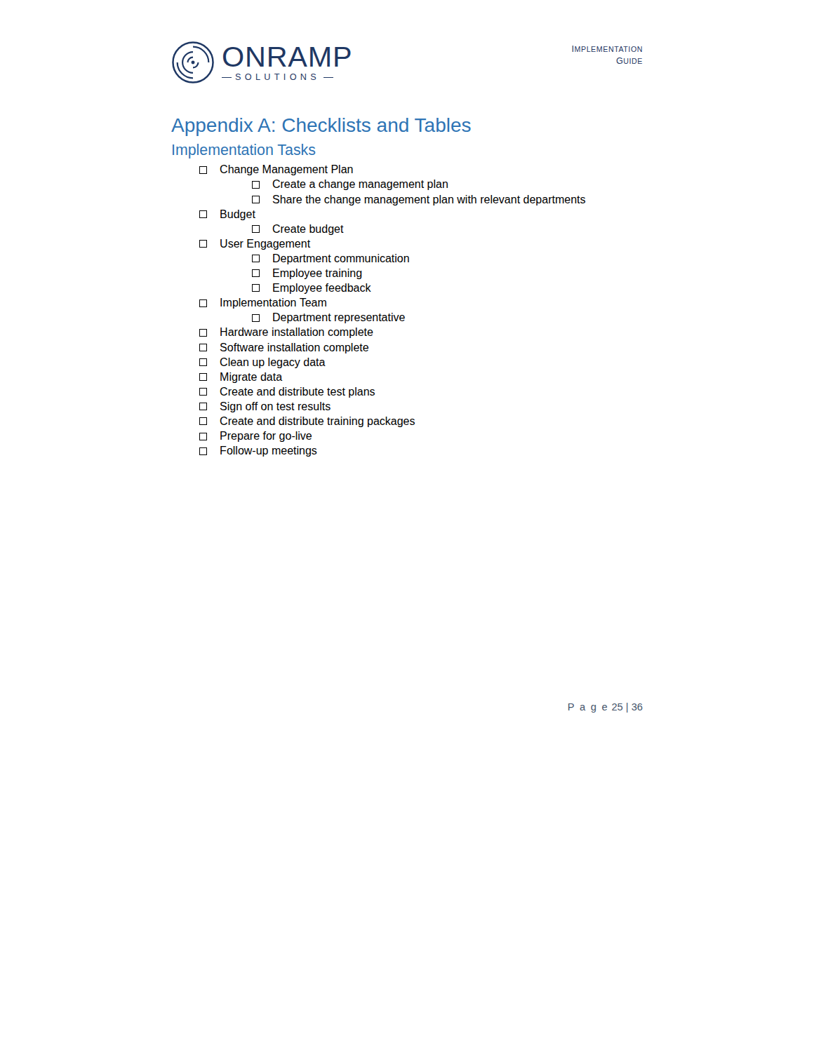ONRAMP SOLUTIONS
IMPLEMENTATION
GUIDE
Appendix A: Checklists and Tables
Implementation Tasks
Change Management Plan
Create a change management plan
Share the change management plan with relevant departments
Budget
Create budget
User Engagement
Department communication
Employee training
Employee feedback
Implementation Team
Department representative
Hardware installation complete
Software installation complete
Clean up legacy data
Migrate data
Create and distribute test plans
Sign off on test results
Create and distribute training packages
Prepare for go-live
Follow-up meetings
P a g e 25 | 36